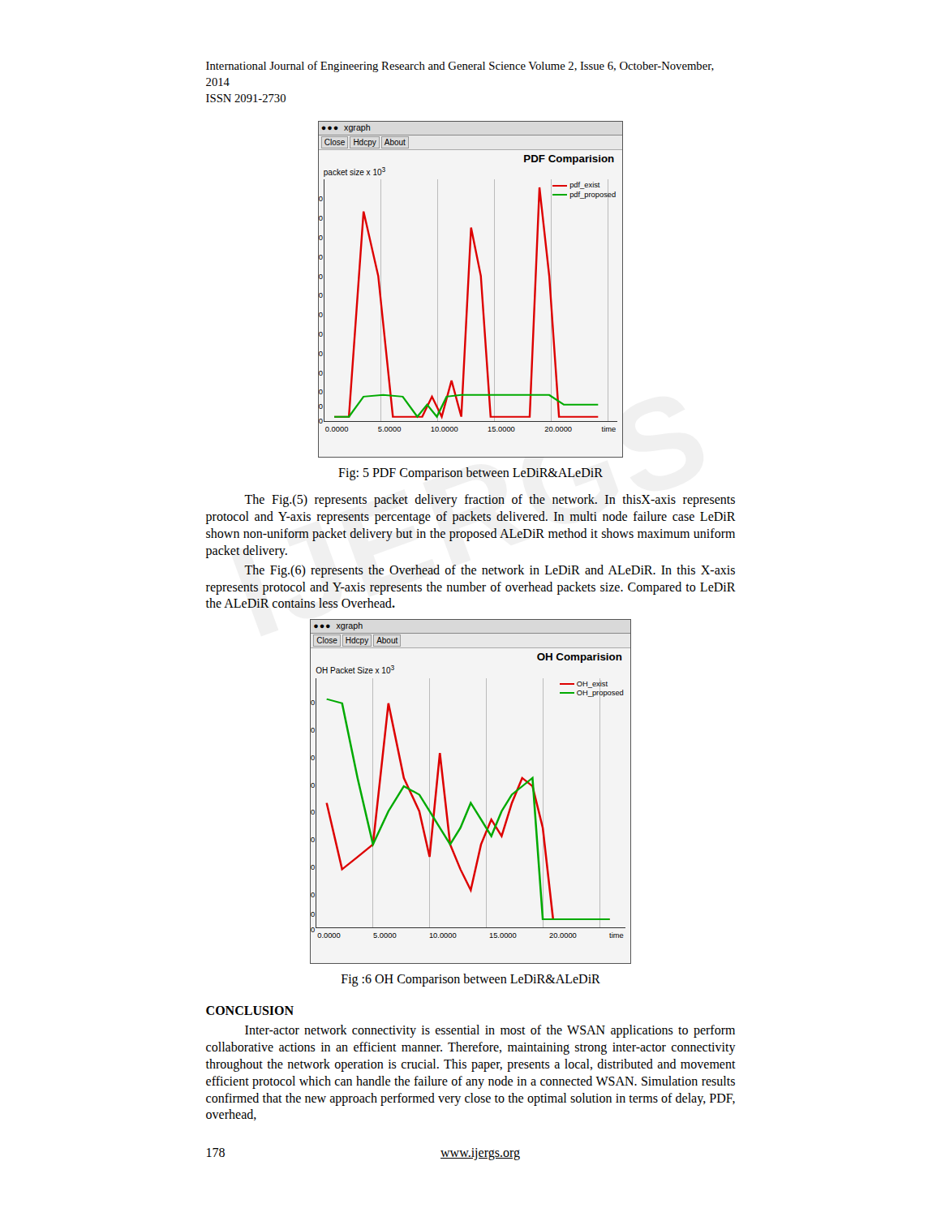IJERGS
International Journal of Engineering Research and General Science Volume 2, Issue 6, October-November, 2014
ISSN 2091-2730
●●●xgraph
Close Hdcpy About
PDF Comparision
packet size x 103
pdf_exist
pdf_proposed
240.0000
220.0000
200.0000
180.0000
160.0000
140.0000
120.0000
100.0000
80.0000
60.0000
40.0000
20.0000
0.0000
0.00005.000010.000015.000020.0000 time
Fig: 5 PDF Comparison between LeDiR&ALeDiR
The Fig.(5) represents packet delivery fraction of the network. In thisX-axis represents protocol and Y-axis represents percentage of packets delivered. In multi node failure case LeDiR shown non-uniform packet delivery but in the proposed ALeDiR method it shows maximum uniform packet delivery.
The Fig.(6) represents the Overhead of the network in LeDiR and ALeDiR. In this X-axis represents protocol and Y-axis represents the number of overhead packets size. Compared to LeDiR the ALeDiR contains less Overhead.
●●●xgraph
Close Hdcpy About
OH Comparision
OH Packet Size x 103
OH_exist
OH_proposed
45.0000
40.0000
35.0000
30.0000
25.0000
20.0000
15.0000
10.0000
5.0000
0.0000
0.00005.000010.000015.000020.0000 time
Fig :6 OH Comparison between LeDiR&ALeDiR
Conclusion
Inter-actor network connectivity is essential in most of the WSAN applications to perform collaborative actions in an efficient manner. Therefore, maintaining strong inter-actor connectivity throughout the network operation is crucial. This paper, presents a local, distributed and movement efficient protocol which can handle the failure of any node in a connected WSAN. Simulation results confirmed that the new approach performed very close to the optimal solution in terms of delay, PDF, overhead,
178 www.ijergs.org